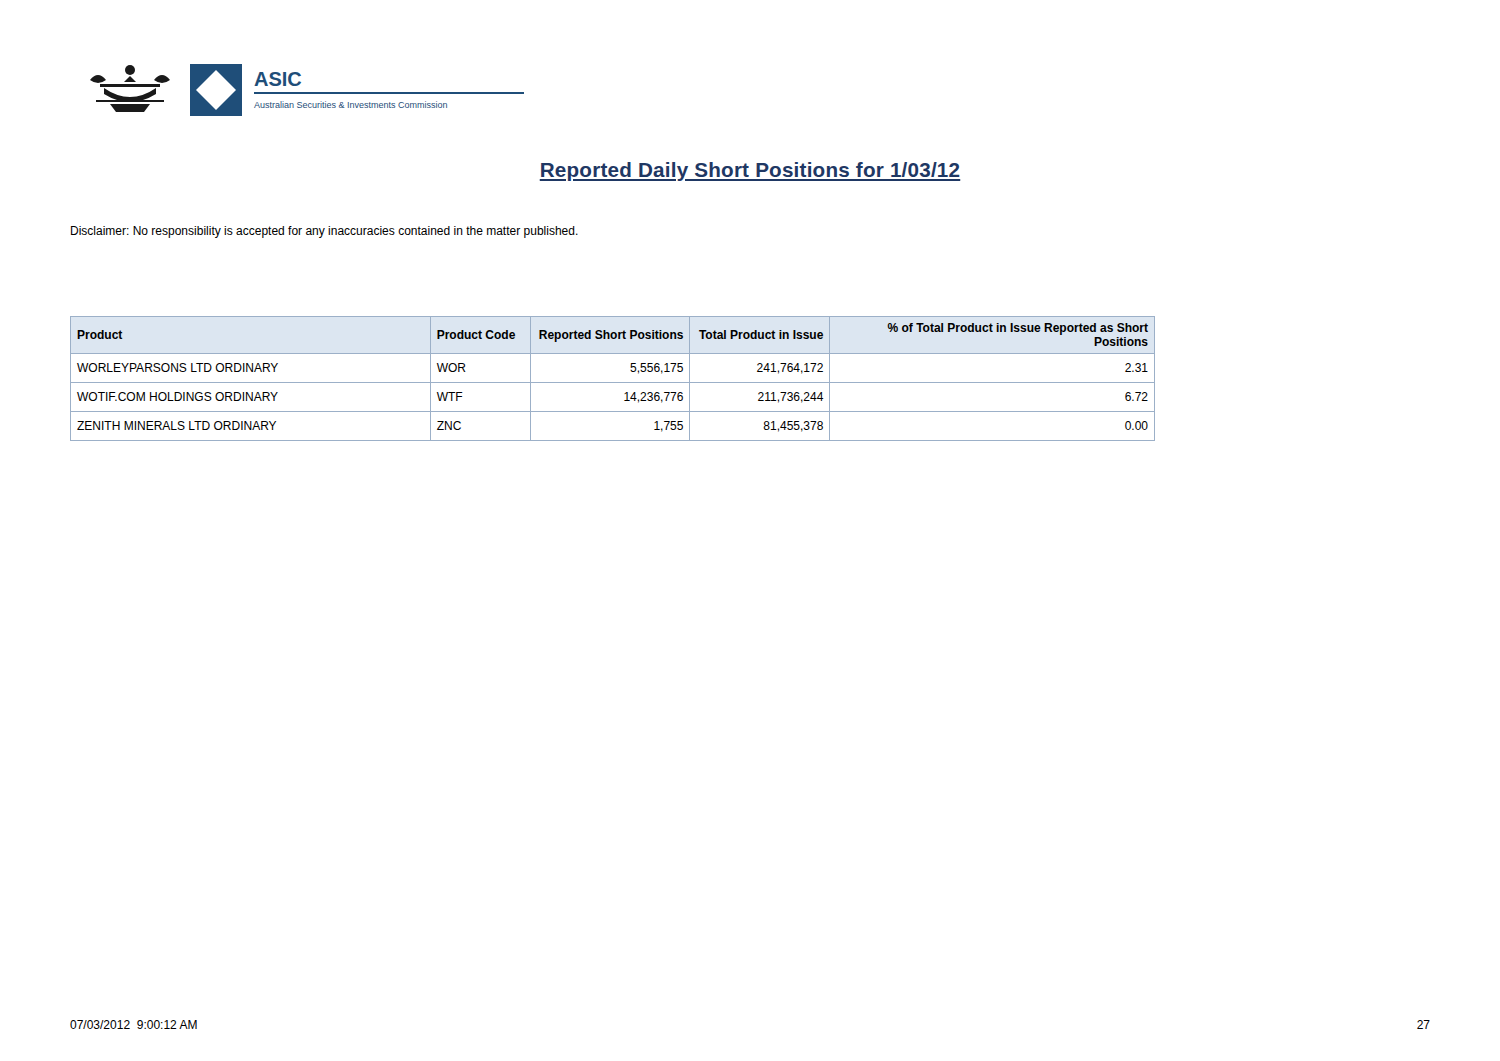ASIC Australian Securities & Investments Commission
Reported Daily Short Positions for 1/03/12
Disclaimer: No responsibility is accepted for any inaccuracies contained in the matter published.
| Product | Product Code | Reported Short Positions | Total Product in Issue | % of Total Product in Issue Reported as Short Positions |
| --- | --- | --- | --- | --- |
| WORLEYPARSONS LTD ORDINARY | WOR | 5,556,175 | 241,764,172 | 2.31 |
| WOTIF.COM HOLDINGS ORDINARY | WTF | 14,236,776 | 211,736,244 | 6.72 |
| ZENITH MINERALS LTD ORDINARY | ZNC | 1,755 | 81,455,378 | 0.00 |
07/03/2012 9:00:12 AM
27